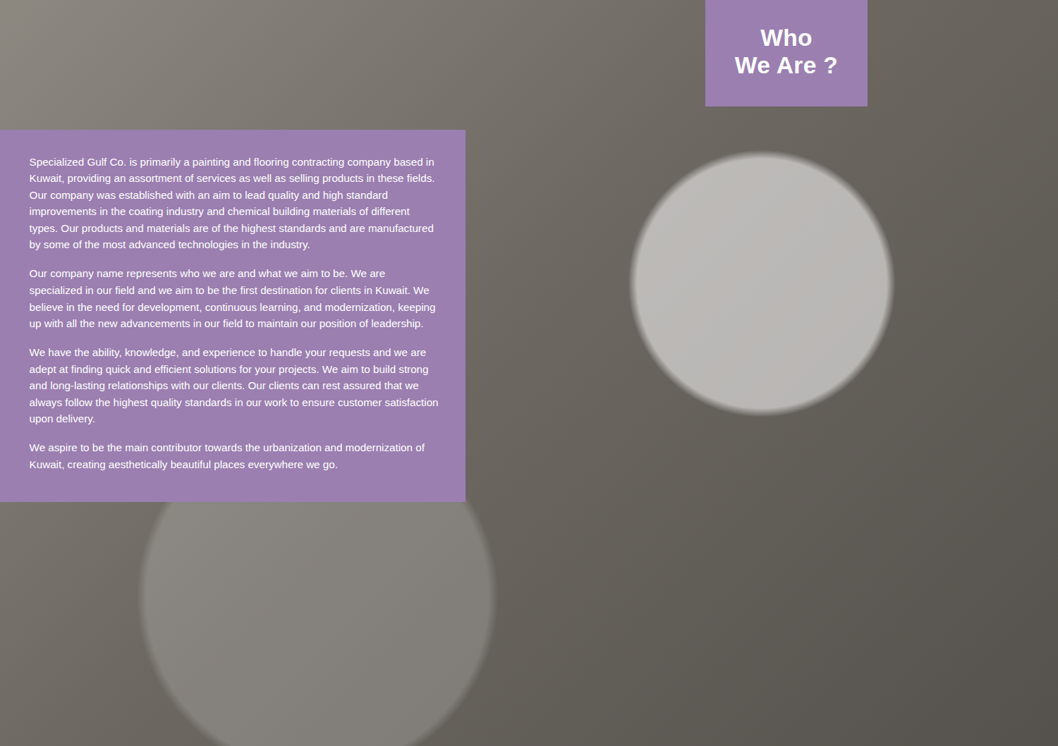Who
We Are ?
Specialized Gulf Co. is primarily a painting and flooring contracting company based in Kuwait, providing an assortment of services as well as selling products in these fields. Our company was established with an aim to lead quality and high standard improvements in the coating industry and chemical building materials of different types. Our products and materials are of the highest standards and are manufactured by some of the most advanced technologies in the industry.
Our company name represents who we are and what we aim to be. We are specialized in our field and we aim to be the first destination for clients in Kuwait. We believe in the need for development, continuous learning, and modernization, keeping up with all the new advancements in our field to maintain our position of leadership.
We have the ability, knowledge, and experience to handle your requests and we are adept at finding quick and efficient solutions for your projects. We aim to build strong and long-lasting relationships with our clients. Our clients can rest assured that we always follow the highest quality standards in our work to ensure customer satisfaction upon delivery.
We aspire to be the main contributor towards the urbanization and modernization of Kuwait, creating aesthetically beautiful places everywhere we go.